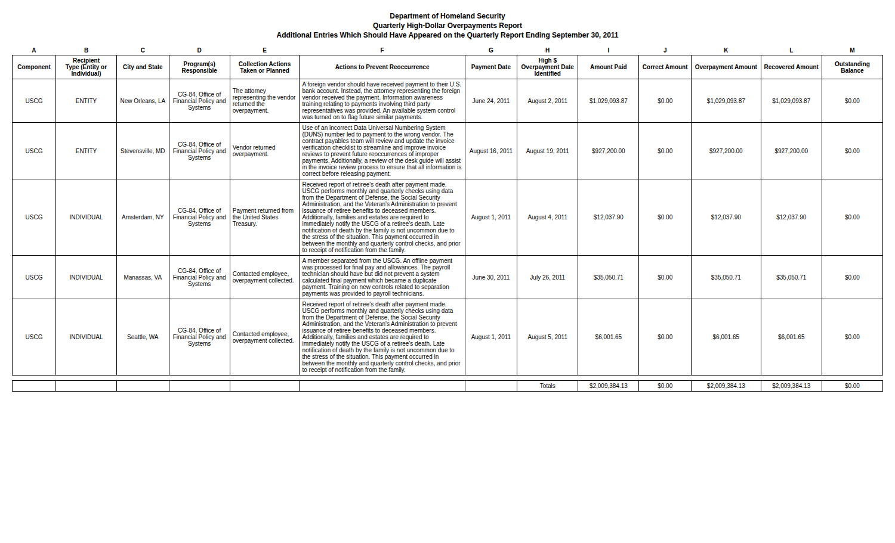Department of Homeland Security
Quarterly High-Dollar Overpayments Report
Additional Entries Which Should Have Appeared on the Quarterly Report Ending September 30, 2011
| A | B | C | D | E | F | G | H | I | J | K | L | M |
| --- | --- | --- | --- | --- | --- | --- | --- | --- | --- | --- | --- | --- |
| Component | Recipient Type (Entity or Individual) | City and State | Program(s) Responsible | Collection Actions Taken or Planned | Actions to Prevent Reoccurrence | Payment Date | High $ Overpayment Date Identified | Amount Paid | Correct Amount | Overpayment Amount | Recovered Amount | Outstanding Balance |
| USCG | ENTITY | New Orleans, LA | CG-84, Office of Financial Policy and Systems | The attorney representing the vendor returned the overpayment. | A foreign vendor should have received payment to their U.S. bank account. Instead, the attorney representing the foreign vendor received the payment. Information awareness training relating to payments involving third party representatives was provided. An available system control was turned on to flag future similar payments. | June 24, 2011 | August 2, 2011 | $1,029,093.87 | $0.00 | $1,029,093.87 | $1,029,093.87 | $0.00 |
| USCG | ENTITY | Stevensville, MD | CG-84, Office of Financial Policy and Systems | Vendor returned overpayment. | Use of an incorrect Data Universal Numbering System (DUNS) number led to payment to the wrong vendor. The contract payables team will review and update the invoice verification checklist to streamline and improve invoice reviews to prevent future reoccurrences of improper payments. Additionally, a review of the desk guide will assist in the invoice review process to ensure that all information is correct before releasing payment. | August 16, 2011 | August 19, 2011 | $927,200.00 | $0.00 | $927,200.00 | $927,200.00 | $0.00 |
| USCG | INDIVIDUAL | Amsterdam, NY | CG-84, Office of Financial Policy and Systems | Payment returned from the United States Treasury. | Received report of retiree's death after payment made. USCG performs monthly and quarterly checks using data from the Department of Defense, the Social Security Administration, and the Veteran's Administration to prevent issuance of retiree benefits to deceased members. Additionally, families and estates are required to immediately notify the USCG of a retiree's death. Late notification of death by the family is not uncommon due to the stress of the situation. This payment occurred in between the monthly and quarterly control checks, and prior to receipt of notification from the family. | August 1, 2011 | August 4, 2011 | $12,037.90 | $0.00 | $12,037.90 | $12,037.90 | $0.00 |
| USCG | INDIVIDUAL | Manassas, VA | CG-84, Office of Financial Policy and Systems | Contacted employee, overpayment collected. | A member separated from the USCG. An offline payment was processed for final pay and allowances. The payroll technician should have but did not prevent a system calculated final payment which became a duplicate payment. Training on new controls related to separation payments was provided to payroll technicians. | June 30, 2011 | July 26, 2011 | $35,050.71 | $0.00 | $35,050.71 | $35,050.71 | $0.00 |
| USCG | INDIVIDUAL | Seattle, WA | CG-84, Office of Financial Policy and Systems | Contacted employee, overpayment collected. | Received report of retiree's death after payment made. USCG performs monthly and quarterly checks using data from the Department of Defense, the Social Security Administration, and the Veteran's Administration to prevent issuance of retiree benefits to deceased members. Additionally, families and estates are required to immediately notify the USCG of a retiree's death. Late notification of death by the family is not uncommon due to the stress of the situation. This payment occurred in between the monthly and quarterly control checks, and prior to receipt of notification from the family. | August 1, 2011 | August 5, 2011 | $6,001.65 | $0.00 | $6,001.65 | $6,001.65 | $0.00 |
| | | | | | | | Totals | $2,009,384.13 | $0.00 | $2,009,384.13 | $2,009,384.13 | $0.00 |